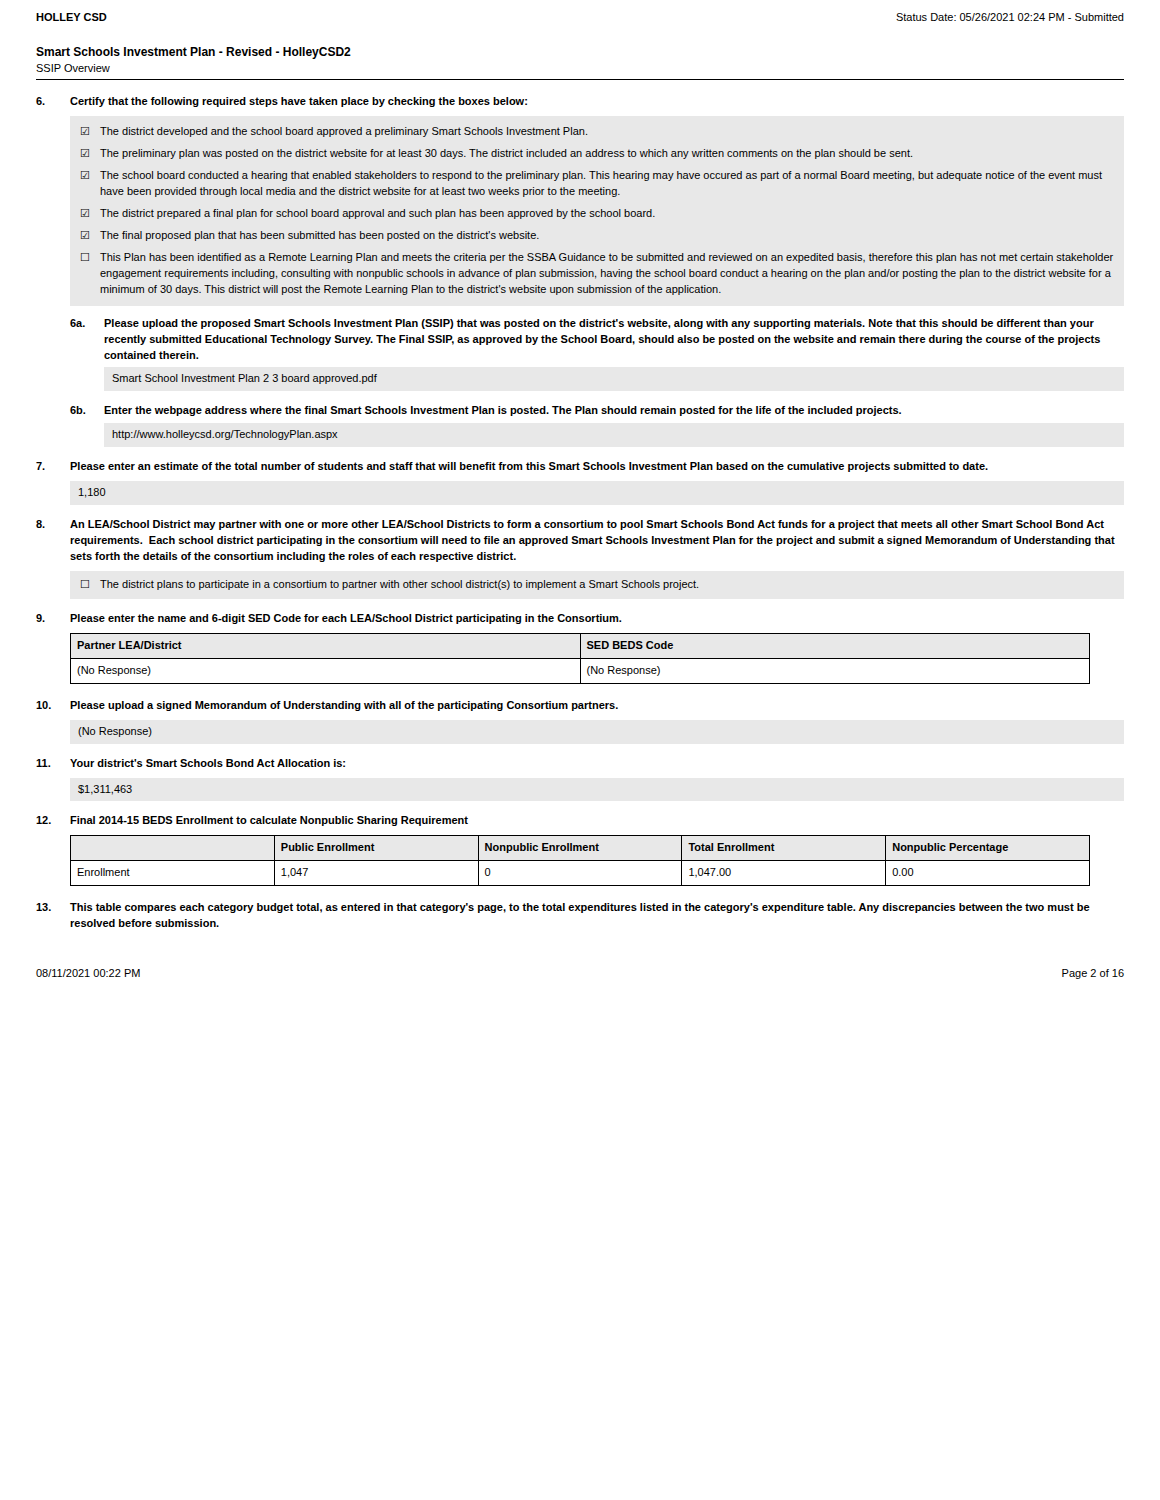HOLLEY CSD
Status Date: 05/26/2021 02:24 PM - Submitted
Smart Schools Investment Plan - Revised - HolleyCSD2
SSIP Overview
6.
Certify that the following required steps have taken place by checking the boxes below:
☑
The district developed and the school board approved a preliminary Smart Schools Investment Plan.
☑
The preliminary plan was posted on the district website for at least 30 days. The district included an address to which any written comments on the plan should be sent.
☑
The school board conducted a hearing that enabled stakeholders to respond to the preliminary plan. This hearing may have occured as part of a normal Board meeting, but adequate notice of the event must have been provided through local media and the district website for at least two weeks prior to the meeting.
☑
The district prepared a final plan for school board approval and such plan has been approved by the school board.
☑
The final proposed plan that has been submitted has been posted on the district's website.
☐
This Plan has been identified as a Remote Learning Plan and meets the criteria per the SSBA Guidance to be submitted and reviewed on an expedited basis, therefore this plan has not met certain stakeholder engagement requirements including, consulting with nonpublic schools in advance of plan submission, having the school board conduct a hearing on the plan and/or posting the plan to the district website for a minimum of 30 days. This district will post the Remote Learning Plan to the district's website upon submission of the application.
6a.
Please upload the proposed Smart Schools Investment Plan (SSIP) that was posted on the district's website, along with any supporting materials. Note that this should be different than your recently submitted Educational Technology Survey. The Final SSIP, as approved by the School Board, should also be posted on the website and remain there during the course of the projects contained therein.
Smart School Investment Plan 2 3 board approved.pdf
6b.
Enter the webpage address where the final Smart Schools Investment Plan is posted. The Plan should remain posted for the life of the included projects.
http://www.holleycsd.org/TechnologyPlan.aspx
7.
Please enter an estimate of the total number of students and staff that will benefit from this Smart Schools Investment Plan based on the cumulative projects submitted to date.
1,180
8.
An LEA/School District may partner with one or more other LEA/School Districts to form a consortium to pool Smart Schools Bond Act funds for a project that meets all other Smart School Bond Act requirements. Each school district participating in the consortium will need to file an approved Smart Schools Investment Plan for the project and submit a signed Memorandum of Understanding that sets forth the details of the consortium including the roles of each respective district.
☐
The district plans to participate in a consortium to partner with other school district(s) to implement a Smart Schools project.
9.
Please enter the name and 6-digit SED Code for each LEA/School District participating in the Consortium.
| Partner LEA/District | SED BEDS Code |
| --- | --- |
| (No Response) | (No Response) |
10.
Please upload a signed Memorandum of Understanding with all of the participating Consortium partners.
(No Response)
11.
Your district's Smart Schools Bond Act Allocation is:
$1,311,463
12.
Final 2014-15 BEDS Enrollment to calculate Nonpublic Sharing Requirement
| | Public Enrollment | Nonpublic Enrollment | Total Enrollment | Nonpublic Percentage |
| --- | --- | --- | --- | --- |
| Enrollment | 1,047 | 0 | 1,047.00 | 0.00 |
13.
This table compares each category budget total, as entered in that category's page, to the total expenditures listed in the category's expenditure table. Any discrepancies between the two must be resolved before submission.
08/11/2021 00:22 PM
Page 2 of 16